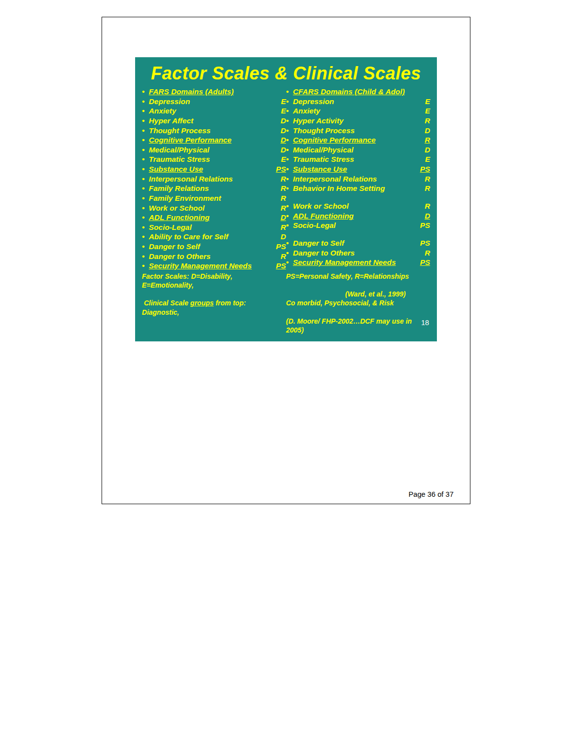Factor Scales & Clinical Scales
•FARS Domains (Adults)
•Depression E
•Anxiety E
•Hyper Affect D
•Thought Process D
•Cognitive Performance D
•Medical/Physical D
•Traumatic Stress E
•Substance Use PS
•Interpersonal Relations R
•Family Relations R
•Family Environment R
•Work or School R
•ADL Functioning D
•Socio-Legal R
•Ability to Care for Self D
•Danger to Self PS
•Danger to Others R
•Security Management Needs PS
•CFARS Domains (Child & Adol)
•Depression E
•Anxiety E
•Hyper Activity R
•Thought Process D
•Cognitive Performance R
•Medical/Physical D
•Traumatic Stress E
•Substance Use PS
•Interpersonal Relations R
•Behavior In Home Setting R
•Work or School R
•ADL Functioning D
•Socio-Legal PS
•Danger to Self PS
•Danger to Others R
•Security Management Needs PS
Factor Scales: D=Disability, E=Emotionality,
PS=Personal Safety, R=Relationships
(Ward, et al., 1999)
Clinical Scale groups from top: Diagnostic,
Co morbid, Psychosocial, & Risk
(D. Moore/ FHP-2002…DCF may use in 2005)
18
Page 36 of 37